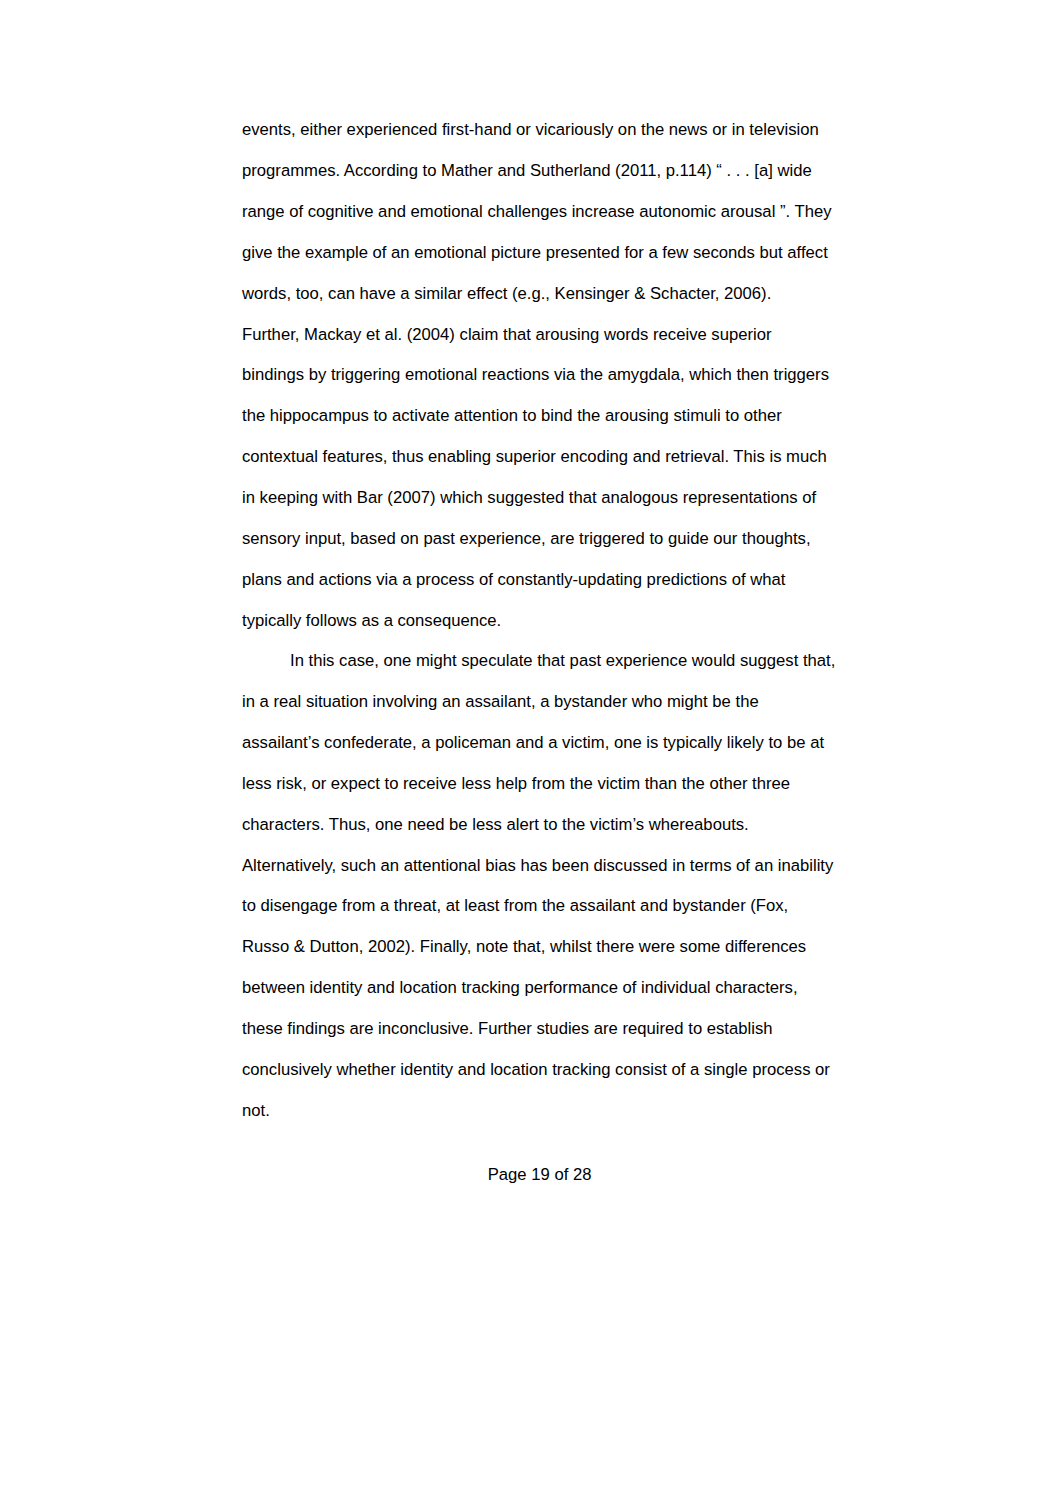events, either experienced first-hand or vicariously on the news or in television programmes. According to Mather and Sutherland (2011, p.114) “ . . . [a] wide range of cognitive and emotional challenges increase autonomic arousal ”. They give the example of an emotional picture presented for a few seconds but affect words, too, can have a similar effect (e.g., Kensinger & Schacter, 2006). Further, Mackay et al. (2004) claim that arousing words receive superior bindings by triggering emotional reactions via the amygdala, which then triggers the hippocampus to activate attention to bind the arousing stimuli to other contextual features, thus enabling superior encoding and retrieval. This is much in keeping with Bar (2007) which suggested that analogous representations of sensory input, based on past experience, are triggered to guide our thoughts, plans and actions via a process of constantly-updating predictions of what typically follows as a consequence.
In this case, one might speculate that past experience would suggest that, in a real situation involving an assailant, a bystander who might be the assailant’s confederate, a policeman and a victim, one is typically likely to be at less risk, or expect to receive less help from the victim than the other three characters. Thus, one need be less alert to the victim’s whereabouts. Alternatively, such an attentional bias has been discussed in terms of an inability to disengage from a threat, at least from the assailant and bystander (Fox, Russo & Dutton, 2002). Finally, note that, whilst there were some differences between identity and location tracking performance of individual characters, these findings are inconclusive. Further studies are required to establish conclusively whether identity and location tracking consist of a single process or not.
Page 19 of 28